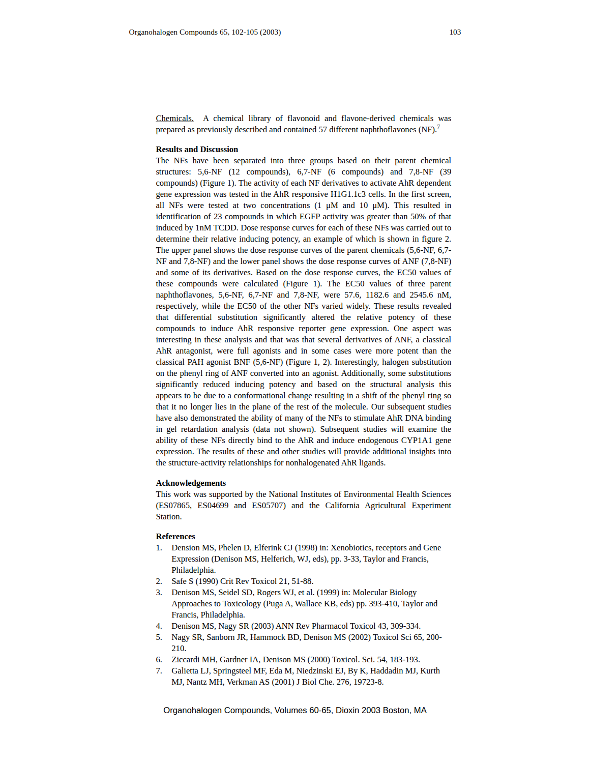Organohalogen Compounds 65, 102-105 (2003)
103
Chemicals. A chemical library of flavonoid and flavone-derived chemicals was prepared as previously described and contained 57 different naphthoflavones (NF).7
Results and Discussion
The NFs have been separated into three groups based on their parent chemical structures: 5,6-NF (12 compounds), 6,7-NF (6 compounds) and 7,8-NF (39 compounds) (Figure 1). The activity of each NF derivatives to activate AhR dependent gene expression was tested in the AhR responsive H1G1.1c3 cells. In the first screen, all NFs were tested at two concentrations (1 μM and 10 μM). This resulted in identification of 23 compounds in which EGFP activity was greater than 50% of that induced by 1nM TCDD. Dose response curves for each of these NFs was carried out to determine their relative inducing potency, an example of which is shown in figure 2. The upper panel shows the dose response curves of the parent chemicals (5,6-NF, 6,7-NF and 7,8-NF) and the lower panel shows the dose response curves of ANF (7,8-NF) and some of its derivatives. Based on the dose response curves, the EC50 values of these compounds were calculated (Figure 1). The EC50 values of three parent naphthoflavones, 5,6-NF, 6,7-NF and 7,8-NF, were 57.6, 1182.6 and 2545.6 nM, respectively, while the EC50 of the other NFs varied widely. These results revealed that differential substitution significantly altered the relative potency of these compounds to induce AhR responsive reporter gene expression. One aspect was interesting in these analysis and that was that several derivatives of ANF, a classical AhR antagonist, were full agonists and in some cases were more potent than the classical PAH agonist BNF (5,6-NF) (Figure 1, 2). Interestingly, halogen substitution on the phenyl ring of ANF converted into an agonist. Additionally, some substitutions significantly reduced inducing potency and based on the structural analysis this appears to be due to a conformational change resulting in a shift of the phenyl ring so that it no longer lies in the plane of the rest of the molecule. Our subsequent studies have also demonstrated the ability of many of the NFs to stimulate AhR DNA binding in gel retardation analysis (data not shown). Subsequent studies will examine the ability of these NFs directly bind to the AhR and induce endogenous CYP1A1 gene expression. The results of these and other studies will provide additional insights into the structure-activity relationships for nonhalogenated AhR ligands.
Acknowledgements
This work was supported by the National Institutes of Environmental Health Sciences (ES07865, ES04699 and ES05707) and the California Agricultural Experiment Station.
References
1. Dension MS, Phelen D, Elferink CJ (1998) in: Xenobiotics, receptors and Gene Expression (Denison MS, Helferich, WJ, eds), pp. 3-33, Taylor and Francis, Philadelphia.
2. Safe S (1990) Crit Rev Toxicol 21, 51-88.
3. Denison MS, Seidel SD, Rogers WJ, et al. (1999) in: Molecular Biology Approaches to Toxicology (Puga A, Wallace KB, eds) pp. 393-410, Taylor and Francis, Philadelphia.
4. Denison MS, Nagy SR (2003) ANN Rev Pharmacol Toxicol 43, 309-334.
5. Nagy SR, Sanborn JR, Hammock BD, Denison MS (2002) Toxicol Sci 65, 200-210.
6. Ziccardi MH, Gardner IA, Denison MS (2000) Toxicol. Sci. 54, 183-193.
7. Galietta LJ, Springsteel MF, Eda M, Niedzinski EJ, By K, Haddadin MJ, Kurth MJ, Nantz MH, Verkman AS (2001) J Biol Che. 276, 19723-8.
Organohalogen Compounds, Volumes 60-65, Dioxin 2003 Boston, MA